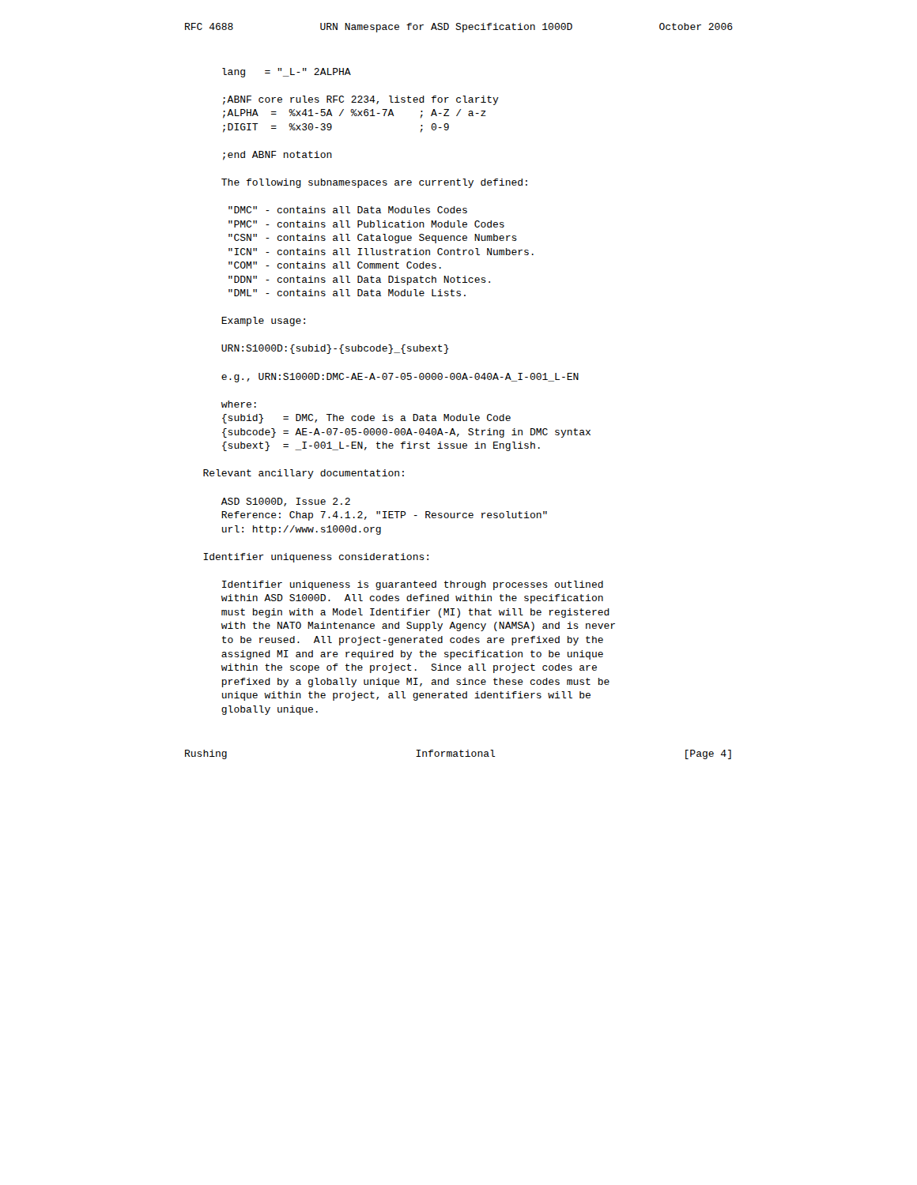RFC 4688 URN Namespace for ASD Specification 1000D October 2006
      lang   = "_L-" 2ALPHA

      ;ABNF core rules RFC 2234, listed for clarity
      ;ALPHA  =  %x41-5A / %x61-7A    ; A-Z / a-z
      ;DIGIT  =  %x30-39              ; 0-9

      ;end ABNF notation

      The following subnamespaces are currently defined:

       "DMC" - contains all Data Modules Codes
       "PMC" - contains all Publication Module Codes
       "CSN" - contains all Catalogue Sequence Numbers
       "ICN" - contains all Illustration Control Numbers.
       "COM" - contains all Comment Codes.
       "DDN" - contains all Data Dispatch Notices.
       "DML" - contains all Data Module Lists.

      Example usage:

      URN:S1000D:{subid}-{subcode}_{subext}

      e.g., URN:S1000D:DMC-AE-A-07-05-0000-00A-040A-A_I-001_L-EN

      where:
      {subid}   = DMC, The code is a Data Module Code
      {subcode} = AE-A-07-05-0000-00A-040A-A, String in DMC syntax
      {subext}  = _I-001_L-EN, the first issue in English.

   Relevant ancillary documentation:

      ASD S1000D, Issue 2.2
      Reference: Chap 7.4.1.2, "IETP - Resource resolution"
      url: http://www.s1000d.org

   Identifier uniqueness considerations:

      Identifier uniqueness is guaranteed through processes outlined
      within ASD S1000D.  All codes defined within the specification
      must begin with a Model Identifier (MI) that will be registered
      with the NATO Maintenance and Supply Agency (NAMSA) and is never
      to be reused.  All project-generated codes are prefixed by the
      assigned MI and are required by the specification to be unique
      within the scope of the project.  Since all project codes are
      prefixed by a globally unique MI, and since these codes must be
      unique within the project, all generated identifiers will be
      globally unique.
Rushing Informational [Page 4]